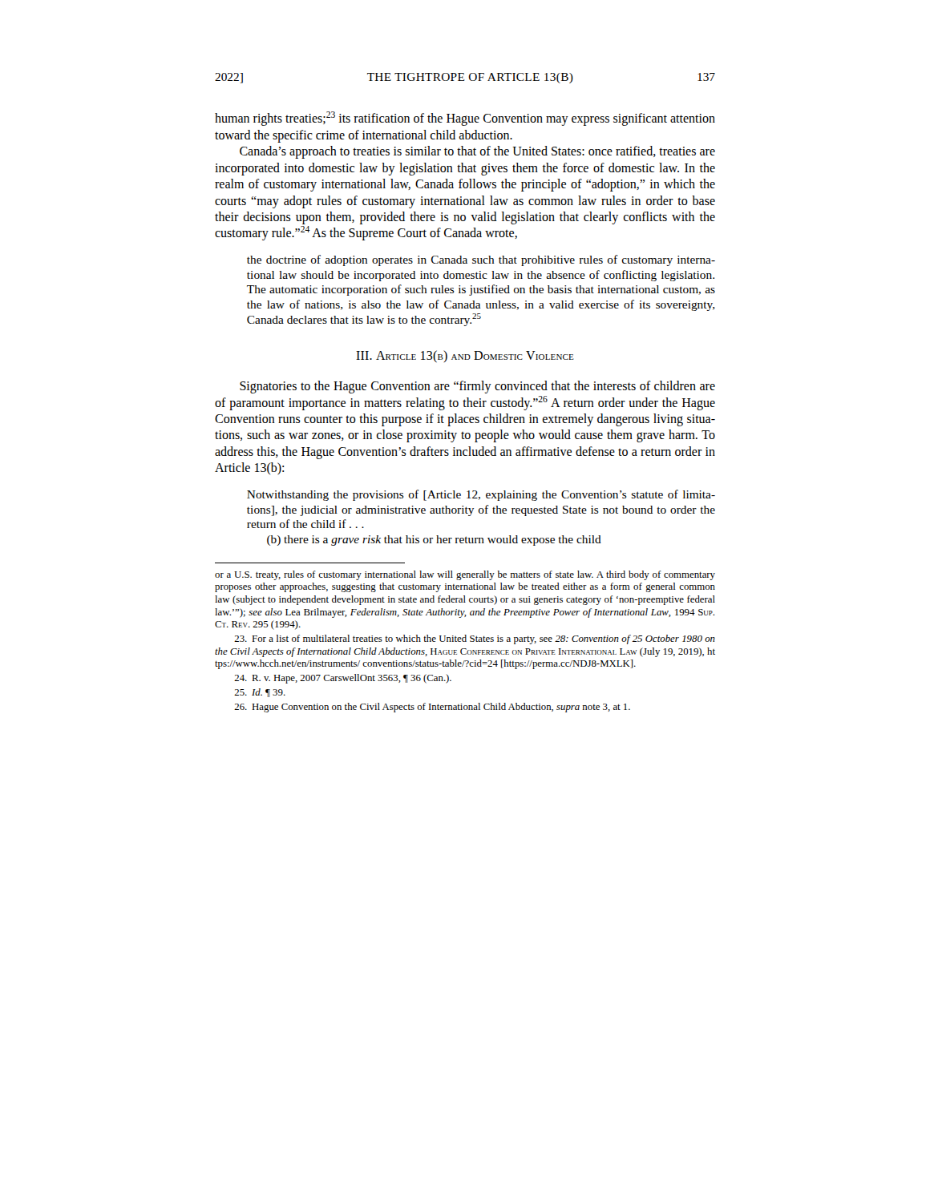2022] THE TIGHTROPE OF ARTICLE 13(B) 137
human rights treaties;23 its ratification of the Hague Convention may express significant attention toward the specific crime of international child abduction.
Canada’s approach to treaties is similar to that of the United States: once ratified, treaties are incorporated into domestic law by legislation that gives them the force of domestic law. In the realm of customary international law, Canada follows the principle of “adoption,” in which the courts “may adopt rules of customary international law as common law rules in order to base their decisions upon them, provided there is no valid legislation that clearly conflicts with the customary rule.”24 As the Supreme Court of Canada wrote,
the doctrine of adoption operates in Canada such that prohibitive rules of customary international law should be incorporated into domestic law in the absence of conflicting legislation. The automatic incorporation of such rules is justified on the basis that international custom, as the law of nations, is also the law of Canada unless, in a valid exercise of its sovereignty, Canada declares that its law is to the contrary.25
III. Article 13(b) and Domestic Violence
Signatories to the Hague Convention are “firmly convinced that the interests of children are of paramount importance in matters relating to their custody.”26 A return order under the Hague Convention runs counter to this purpose if it places children in extremely dangerous living situations, such as war zones, or in close proximity to people who would cause them grave harm. To address this, the Hague Convention’s drafters included an affirmative defense to a return order in Article 13(b):
Notwithstanding the provisions of [Article 12, explaining the Convention’s statute of limitations], the judicial or administrative authority of the requested State is not bound to order the return of the child if . . .
(b) there is a grave risk that his or her return would expose the child
or a U.S. treaty, rules of customary international law will generally be matters of state law. A third body of commentary proposes other approaches, suggesting that customary international law be treated either as a form of general common law (subject to independent development in state and federal courts) or a sui generis category of ‘non-preemptive federal law.’”); see also Lea Brilmayer, Federalism, State Authority, and the Preemptive Power of International Law, 1994 Sup. Ct. Rev. 295 (1994).
23. For a list of multilateral treaties to which the United States is a party, see 28: Convention of 25 October 1980 on the Civil Aspects of International Child Abductions, Hague Conference on Private International Law (July 19, 2019), https://www.hcch.net/en/instruments/ conventions/status-table/?cid=24 [https://perma.cc/NDJ8-MXLK].
24. R. v. Hape, 2007 CarswellOnt 3563, ¶ 36 (Can.).
25. Id. ¶ 39.
26. Hague Convention on the Civil Aspects of International Child Abduction, supra note 3, at 1.